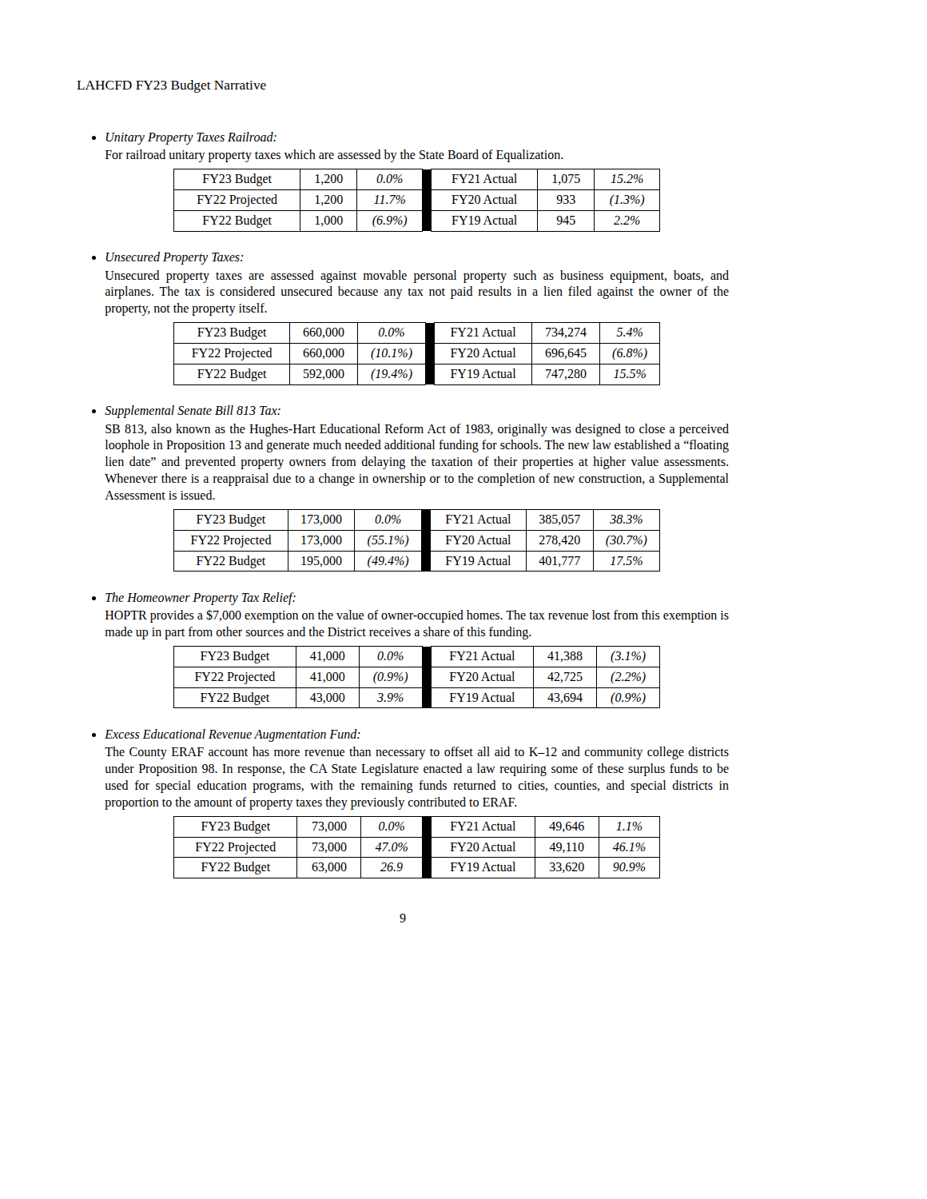LAHCFD FY23 Budget Narrative
Unitary Property Taxes Railroad:
For railroad unitary property taxes which are assessed by the State Board of Equalization.
| FY23 Budget | 1,200 | 0.0% | | FY21 Actual | 1,075 | 15.2% |
| FY22 Projected | 1,200 | 11.7% | | FY20 Actual | 933 | (1.3%) |
| FY22 Budget | 1,000 | (6.9%) | | FY19 Actual | 945 | 2.2% |
Unsecured Property Taxes:
Unsecured property taxes are assessed against movable personal property such as business equipment, boats, and airplanes. The tax is considered unsecured because any tax not paid results in a lien filed against the owner of the property, not the property itself.
| FY23 Budget | 660,000 | 0.0% | | FY21 Actual | 734,274 | 5.4% |
| FY22 Projected | 660,000 | (10.1%) | | FY20 Actual | 696,645 | (6.8%) |
| FY22 Budget | 592,000 | (19.4%) | | FY19 Actual | 747,280 | 15.5% |
Supplemental Senate Bill 813 Tax:
SB 813, also known as the Hughes-Hart Educational Reform Act of 1983, originally was designed to close a perceived loophole in Proposition 13 and generate much needed additional funding for schools. The new law established a “floating lien date” and prevented property owners from delaying the taxation of their properties at higher value assessments. Whenever there is a reappraisal due to a change in ownership or to the completion of new construction, a Supplemental Assessment is issued.
| FY23 Budget | 173,000 | 0.0% | | FY21 Actual | 385,057 | 38.3% |
| FY22 Projected | 173,000 | (55.1%) | | FY20 Actual | 278,420 | (30.7%) |
| FY22 Budget | 195,000 | (49.4%) | | FY19 Actual | 401,777 | 17.5% |
The Homeowner Property Tax Relief:
HOPTR provides a $7,000 exemption on the value of owner-occupied homes. The tax revenue lost from this exemption is made up in part from other sources and the District receives a share of this funding.
| FY23 Budget | 41,000 | 0.0% | | FY21 Actual | 41,388 | (3.1%) |
| FY22 Projected | 41,000 | (0.9%) | | FY20 Actual | 42,725 | (2.2%) |
| FY22 Budget | 43,000 | 3.9% | | FY19 Actual | 43,694 | (0.9%) |
Excess Educational Revenue Augmentation Fund:
The County ERAF account has more revenue than necessary to offset all aid to K–12 and community college districts under Proposition 98. In response, the CA State Legislature enacted a law requiring some of these surplus funds to be used for special education programs, with the remaining funds returned to cities, counties, and special districts in proportion to the amount of property taxes they previously contributed to ERAF.
| FY23 Budget | 73,000 | 0.0% | | FY21 Actual | 49,646 | 1.1% |
| FY22 Projected | 73,000 | 47.0% | | FY20 Actual | 49,110 | 46.1% |
| FY22 Budget | 63,000 | 26.9 | | FY19 Actual | 33,620 | 90.9% |
9